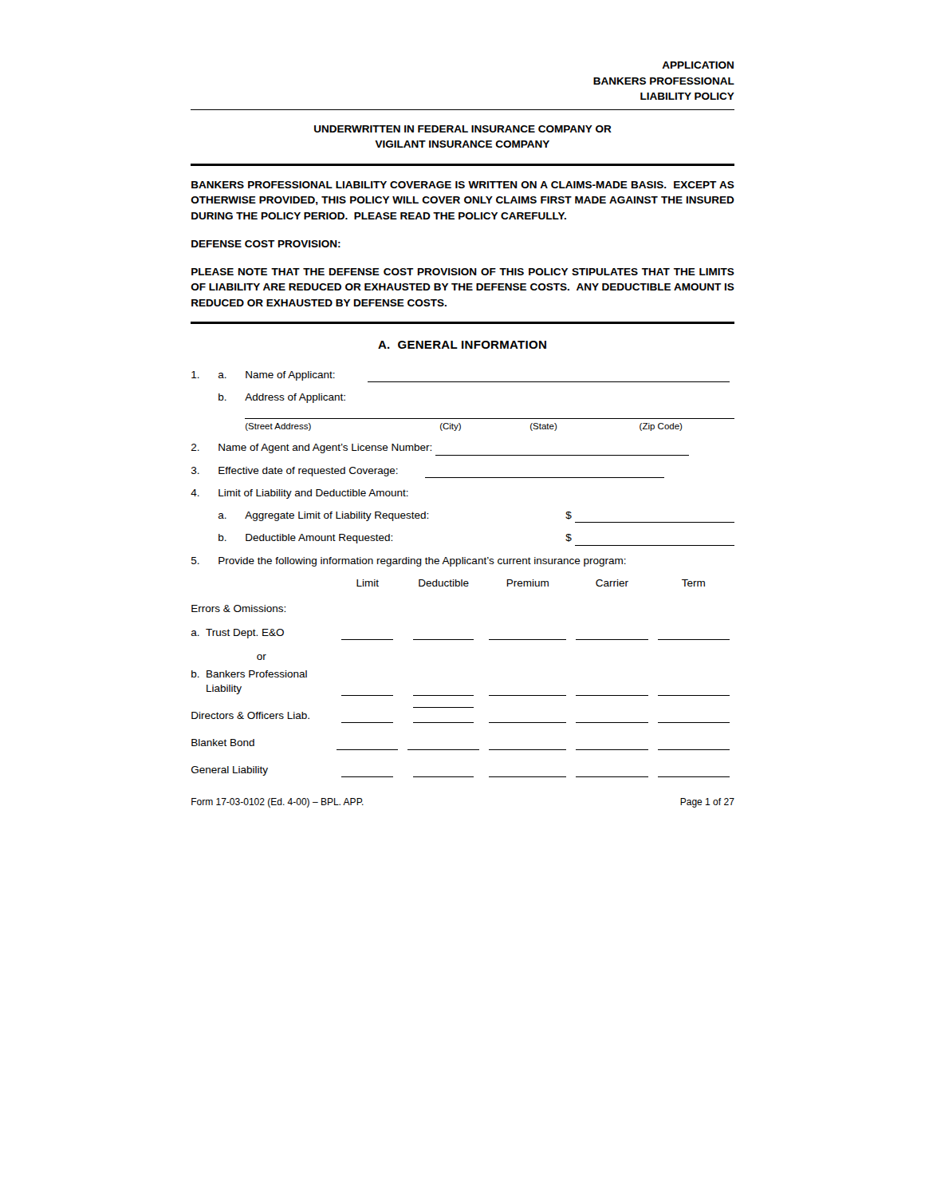APPLICATION
BANKERS PROFESSIONAL
LIABILITY POLICY
UNDERWRITTEN IN FEDERAL INSURANCE COMPANY OR
VIGILANT INSURANCE COMPANY
BANKERS PROFESSIONAL LIABILITY COVERAGE IS WRITTEN ON A CLAIMS-MADE BASIS. EXCEPT AS OTHERWISE PROVIDED, THIS POLICY WILL COVER ONLY CLAIMS FIRST MADE AGAINST THE INSURED DURING THE POLICY PERIOD. PLEASE READ THE POLICY CAREFULLY.
DEFENSE COST PROVISION:
PLEASE NOTE THAT THE DEFENSE COST PROVISION OF THIS POLICY STIPULATES THAT THE LIMITS OF LIABILITY ARE REDUCED OR EXHAUSTED BY THE DEFENSE COSTS. ANY DEDUCTIBLE AMOUNT IS REDUCED OR EXHAUSTED BY DEFENSE COSTS.
A. GENERAL INFORMATION
1.
a.
Name of Applicant:
b.
Address of Applicant:
(Street Address) (City) (State) (Zip Code)
2.
Name of Agent and Agent’s License Number:
3.
Effective date of requested Coverage:
4.
Limit of Liability and Deductible Amount:
a.
Aggregate Limit of Liability Requested:
$
b.
Deductible Amount Requested:
$
5.
Provide the following information regarding the Applicant’s current insurance program:
| | Limit | Deductible | Premium | Carrier | Term |
| --- | --- | --- | --- | --- | --- |
| Errors & Omissions: | | | | | |
| a. Trust Dept. E&O | | | | | |
| or | | | | | |
| b. Bankers Professional Liability | | | | | |
| Directors & Officers Liab. | | | | | |
| Blanket Bond | | | | | |
| General Liability | | | | | |
Form 17-03-0102 (Ed. 4-00) – BPL. APP.
Page 1 of 27